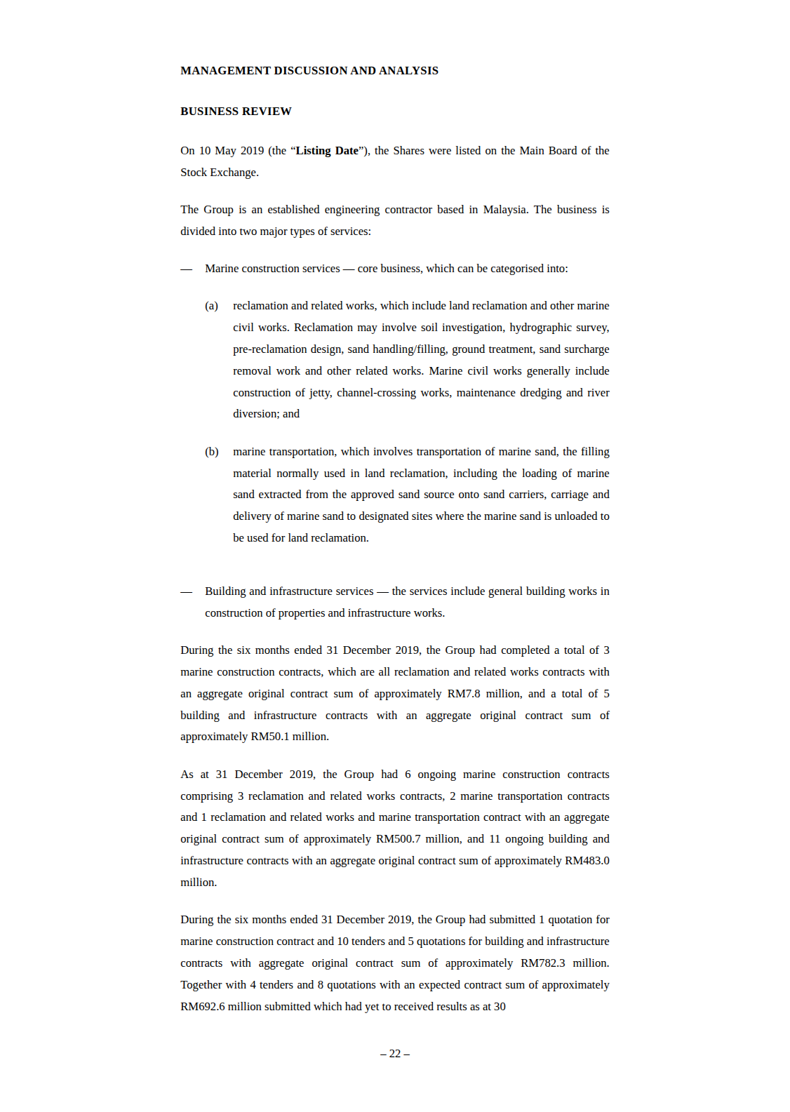Management Discussion and Analysis
Business Review
On 10 May 2019 (the “Listing Date”), the Shares were listed on the Main Board of the Stock Exchange.
The Group is an established engineering contractor based in Malaysia. The business is divided into two major types of services:
— Marine construction services — core business, which can be categorised into:
(a) reclamation and related works, which include land reclamation and other marine civil works. Reclamation may involve soil investigation, hydrographic survey, pre-reclamation design, sand handling/filling, ground treatment, sand surcharge removal work and other related works. Marine civil works generally include construction of jetty, channel-crossing works, maintenance dredging and river diversion; and
(b) marine transportation, which involves transportation of marine sand, the filling material normally used in land reclamation, including the loading of marine sand extracted from the approved sand source onto sand carriers, carriage and delivery of marine sand to designated sites where the marine sand is unloaded to be used for land reclamation.
— Building and infrastructure services — the services include general building works in construction of properties and infrastructure works.
During the six months ended 31 December 2019, the Group had completed a total of 3 marine construction contracts, which are all reclamation and related works contracts with an aggregate original contract sum of approximately RM7.8 million, and a total of 5 building and infrastructure contracts with an aggregate original contract sum of approximately RM50.1 million.
As at 31 December 2019, the Group had 6 ongoing marine construction contracts comprising 3 reclamation and related works contracts, 2 marine transportation contracts and 1 reclamation and related works and marine transportation contract with an aggregate original contract sum of approximately RM500.7 million, and 11 ongoing building and infrastructure contracts with an aggregate original contract sum of approximately RM483.0 million.
During the six months ended 31 December 2019, the Group had submitted 1 quotation for marine construction contract and 10 tenders and 5 quotations for building and infrastructure contracts with aggregate original contract sum of approximately RM782.3 million. Together with 4 tenders and 8 quotations with an expected contract sum of approximately RM692.6 million submitted which had yet to received results as at 30
– 22 –